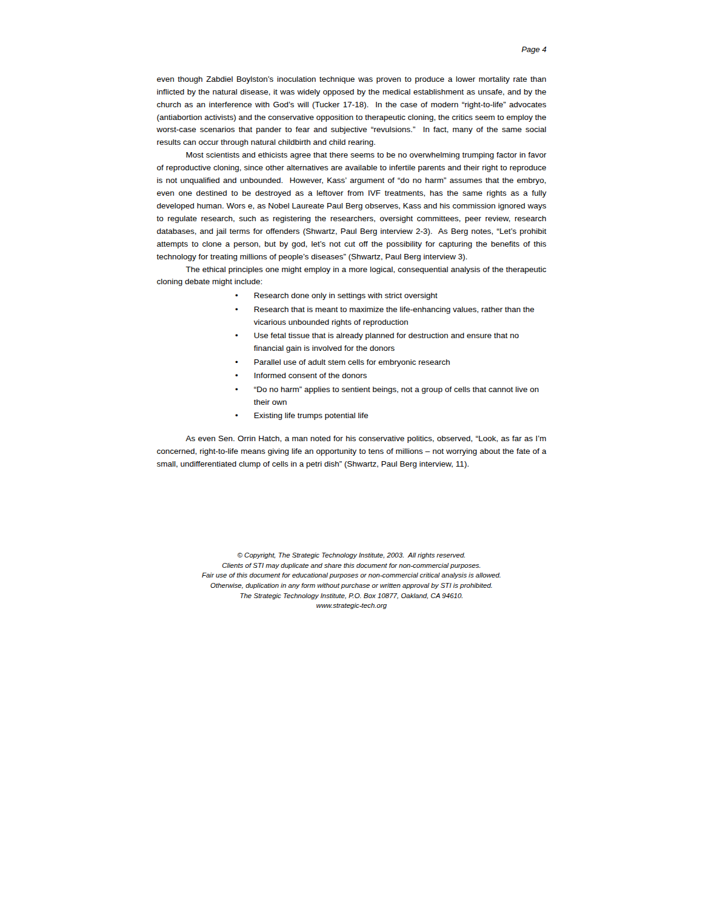Page 4
even though Zabdiel Boylston’s inoculation technique was proven to produce a lower mortality rate than inflicted by the natural disease, it was widely opposed by the medical establishment as unsafe, and by the church as an interference with God’s will (Tucker 17-18). In the case of modern “right-to-life” advocates (antiabortion activists) and the conservative opposition to therapeutic cloning, the critics seem to employ the worst-case scenarios that pander to fear and subjective “revulsions.” In fact, many of the same social results can occur through natural childbirth and child rearing.
Most scientists and ethicists agree that there seems to be no overwhelming trumping factor in favor of reproductive cloning, since other alternatives are available to infertile parents and their right to reproduce is not unqualified and unbounded. However, Kass’ argument of “do no harm” assumes that the embryo, even one destined to be destroyed as a leftover from IVF treatments, has the same rights as a fully developed human. Wors e, as Nobel Laureate Paul Berg observes, Kass and his commission ignored ways to regulate research, such as registering the researchers, oversight committees, peer review, research databases, and jail terms for offenders (Shwartz, Paul Berg interview 2-3). As Berg notes, “Let’s prohibit attempts to clone a person, but by god, let’s not cut off the possibility for capturing the benefits of this technology for treating millions of people’s diseases” (Shwartz, Paul Berg interview 3).
The ethical principles one might employ in a more logical, consequential analysis of the therapeutic cloning debate might include:
Research done only in settings with strict oversight
Research that is meant to maximize the life-enhancing values, rather than the vicarious unbounded rights of reproduction
Use fetal tissue that is already planned for destruction and ensure that no financial gain is involved for the donors
Parallel use of adult stem cells for embryonic research
Informed consent of the donors
“Do no harm” applies to sentient beings, not a group of cells that cannot live on their own
Existing life trumps potential life
As even Sen. Orrin Hatch, a man noted for his conservative politics, observed, “Look, as far as I’m concerned, right-to-life means giving life an opportunity to tens of millions – not worrying about the fate of a small, undifferentiated clump of cells in a petri dish” (Shwartz, Paul Berg interview, 11).
© Copyright, The Strategic Technology Institute, 2003. All rights reserved.
Clients of STI may duplicate and share this document for non-commercial purposes.
Fair use of this document for educational purposes or non-commercial critical analysis is allowed.
Otherwise, duplication in any form without purchase or written approval by STI is prohibited.
The Strategic Technology Institute, P.O. Box 10877, Oakland, CA 94610.
www.strategic-tech.org